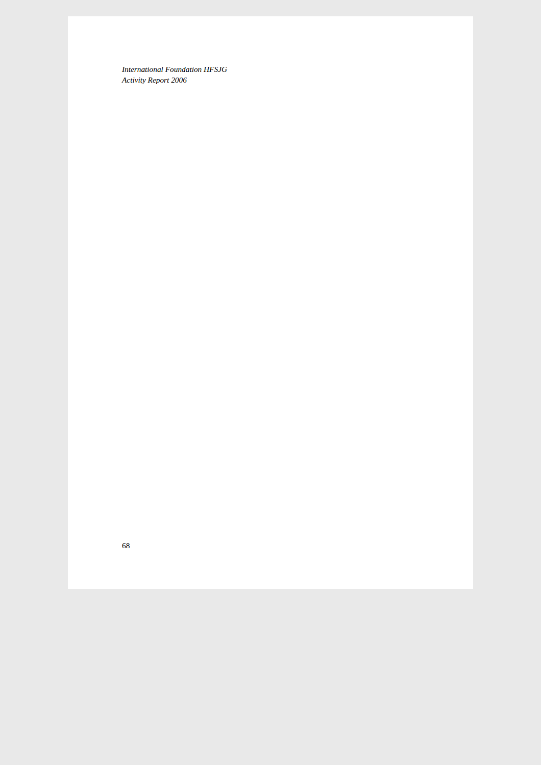International Foundation HFSJG Activity Report 2006
68